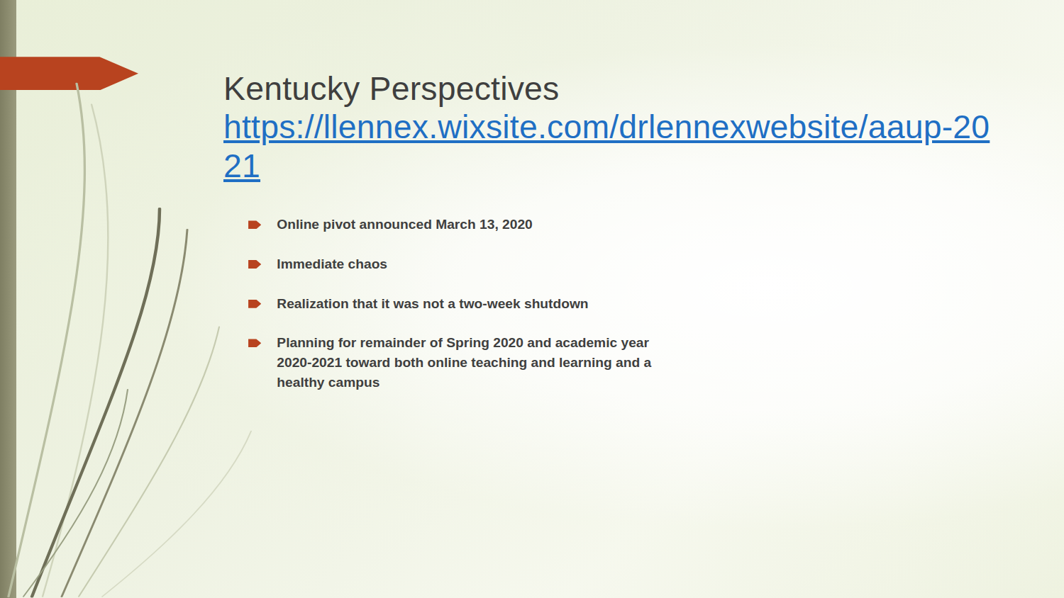Kentucky Perspectives
https://llennex.wixsite.com/drlennexwebsite/aaup-2021
Online pivot announced March 13, 2020
Immediate chaos
Realization that it was not a two-week shutdown
Planning for remainder of Spring 2020 and academic year 2020-2021 toward both online teaching and learning and a healthy campus